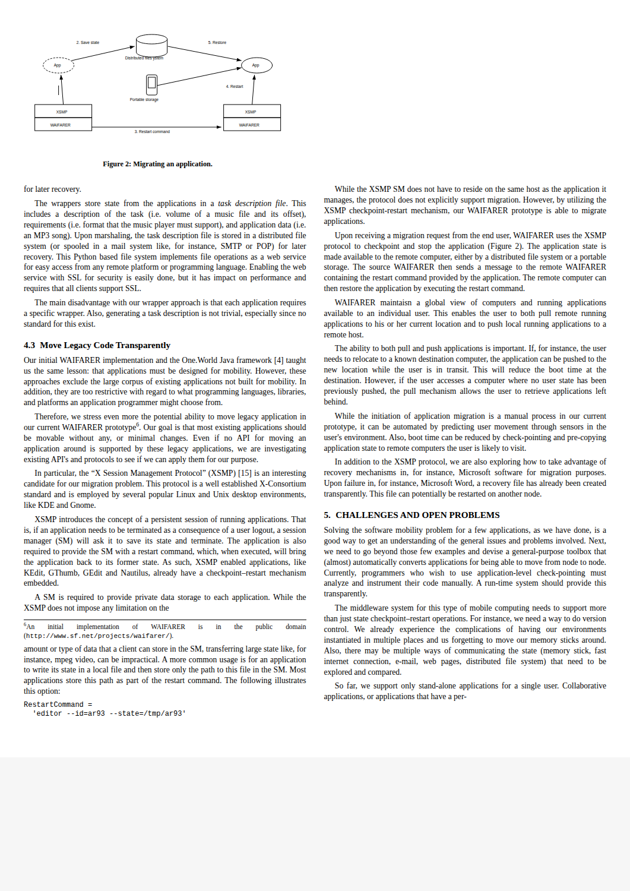2. Save state 5. Restore Distributed files ystem App App Portable storage XSMP WAIFARER XSMP WAIFARER 3. Restart command 4. Restart
Figure 2: Migrating an application.
for later recovery.
The wrappers store state from the applications in a task description file. This includes a description of the task (i.e. volume of a music file and its offset), requirements (i.e. format that the music player must support), and application data (i.e. an MP3 song). Upon marshaling, the task description file is stored in a distributed file system (or spooled in a mail system like, for instance, SMTP or POP) for later recovery. This Python based file system implements file operations as a web service for easy access from any remote platform or programming language. Enabling the web service with SSL for security is easily done, but it has impact on performance and requires that all clients support SSL.
The main disadvantage with our wrapper approach is that each application requires a specific wrapper. Also, generating a task description is not trivial, especially since no standard for this exist.
4.3 Move Legacy Code Transparently
Our initial WAIFARER implementation and the One.World Java framework [4] taught us the same lesson: that applications must be designed for mobility. However, these approaches exclude the large corpus of existing applications not built for mobility. In addition, they are too restrictive with regard to what programming languages, libraries, and platforms an application programmer might choose from.
Therefore, we stress even more the potential ability to move legacy application in our current WAIFARER prototype6. Our goal is that most existing applications should be movable without any, or minimal changes. Even if no API for moving an application around is supported by these legacy applications, we are investigating existing API's and protocols to see if we can apply them for our purpose.
In particular, the “X Session Management Protocol” (XSMP) [15] is an interesting candidate for our migration problem. This protocol is a well established X-Consortium standard and is employed by several popular Linux and Unix desktop environments, like KDE and Gnome.
XSMP introduces the concept of a persistent session of running applications. That is, if an application needs to be terminated as a consequence of a user logout, a session manager (SM) will ask it to save its state and terminate. The application is also required to provide the SM with a restart command, which, when executed, will bring the application back to its former state. As such, XSMP enabled applications, like KEdit, GThumb, GEdit and Nautilus, already have a checkpoint–restart mechanism embedded.
A SM is required to provide private data storage to each application. While the XSMP does not impose any limitation on the
6An initial implementation of WAIFARER is in the public domain (http://www.sf.net/projects/waifarer/).
amount or type of data that a client can store in the SM, transferring large state like, for instance, mpeg video, can be impractical. A more common usage is for an application to write its state in a local file and then store only the path to this file in the SM. Most applications store this path as part of the restart command. The following illustrates this option:
RestartCommand =
  'editor --id=ar93 --state=/tmp/ar93'
While the XSMP SM does not have to reside on the same host as the application it manages, the protocol does not explicitly support migration. However, by utilizing the XSMP checkpoint-restart mechanism, our WAIFARER prototype is able to migrate applications.
Upon receiving a migration request from the end user, WAIFARER uses the XSMP protocol to checkpoint and stop the application (Figure 2). The application state is made available to the remote computer, either by a distributed file system or a portable storage. The source WAIFARER then sends a message to the remote WAIFARER containing the restart command provided by the application. The remote computer can then restore the application by executing the restart command.
WAIFARER maintaisn a global view of computers and running applications available to an individual user. This enables the user to both pull remote running applications to his or her current location and to push local running applications to a remote host.
The ability to both pull and push applications is important. If, for instance, the user needs to relocate to a known destination computer, the application can be pushed to the new location while the user is in transit. This will reduce the boot time at the destination. However, if the user accesses a computer where no user state has been previously pushed, the pull mechanism allows the user to retrieve applications left behind.
While the initiation of application migration is a manual process in our current prototype, it can be automated by predicting user movement through sensors in the user's environment. Also, boot time can be reduced by check-pointing and pre-copying application state to remote computers the user is likely to visit.
In addition to the XSMP protocol, we are also exploring how to take advantage of recovery mechanisms in, for instance, Microsoft software for migration purposes. Upon failure in, for instance, Microsoft Word, a recovery file has already been created transparently. This file can potentially be restarted on another node.
5. CHALLENGES AND OPEN PROBLEMS
Solving the software mobility problem for a few applications, as we have done, is a good way to get an understanding of the general issues and problems involved. Next, we need to go beyond those few examples and devise a general-purpose toolbox that (almost) automatically converts applications for being able to move from node to node. Currently, programmers who wish to use application-level check-pointing must analyze and instrument their code manually. A run-time system should provide this transparently.
The middleware system for this type of mobile computing needs to support more than just state checkpoint–restart operations. For instance, we need a way to do version control. We already experience the complications of having our environments instantiated in multiple places and us forgetting to move our memory sticks around. Also, there may be multiple ways of communicating the state (memory stick, fast internet connection, e-mail, web pages, distributed file system) that need to be explored and compared.
So far, we support only stand-alone applications for a single user. Collaborative applications, or applications that have a per-